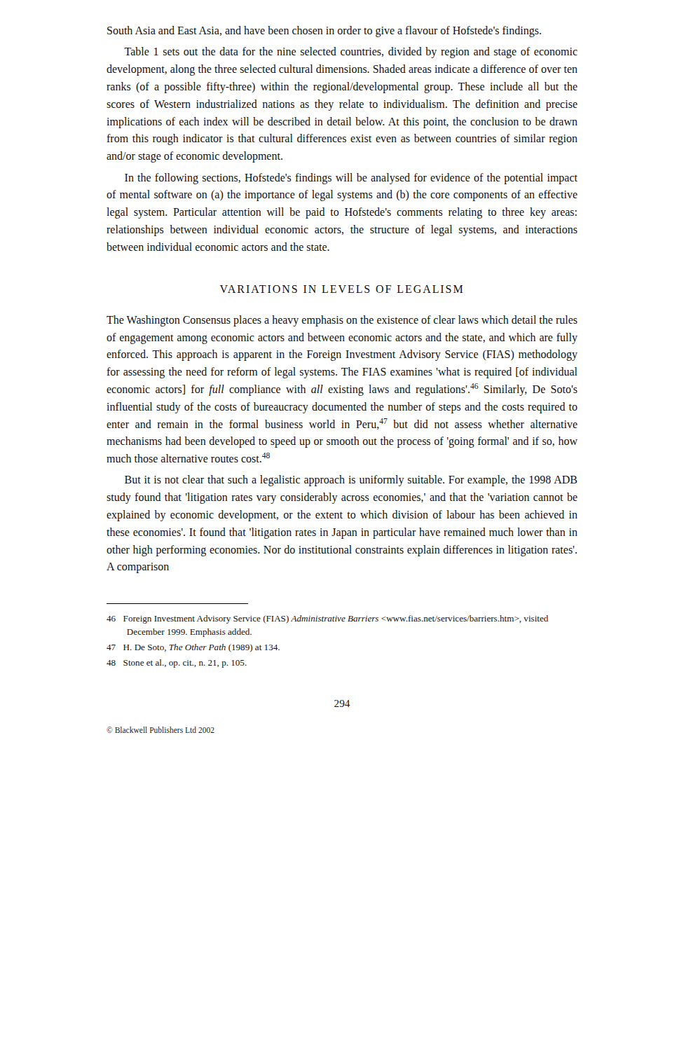South Asia and East Asia, and have been chosen in order to give a flavour of Hofstede's findings.
Table 1 sets out the data for the nine selected countries, divided by region and stage of economic development, along the three selected cultural dimensions. Shaded areas indicate a difference of over ten ranks (of a possible fifty-three) within the regional/developmental group. These include all but the scores of Western industrialized nations as they relate to individualism. The definition and precise implications of each index will be described in detail below. At this point, the conclusion to be drawn from this rough indicator is that cultural differences exist even as between countries of similar region and/or stage of economic development.
In the following sections, Hofstede's findings will be analysed for evidence of the potential impact of mental software on (a) the importance of legal systems and (b) the core components of an effective legal system. Particular attention will be paid to Hofstede's comments relating to three key areas: relationships between individual economic actors, the structure of legal systems, and interactions between individual economic actors and the state.
Variations in Levels of Legalism
The Washington Consensus places a heavy emphasis on the existence of clear laws which detail the rules of engagement among economic actors and between economic actors and the state, and which are fully enforced. This approach is apparent in the Foreign Investment Advisory Service (FIAS) methodology for assessing the need for reform of legal systems. The FIAS examines 'what is required [of individual economic actors] for full compliance with all existing laws and regulations'.46 Similarly, De Soto's influential study of the costs of bureaucracy documented the number of steps and the costs required to enter and remain in the formal business world in Peru,47 but did not assess whether alternative mechanisms had been developed to speed up or smooth out the process of 'going formal' and if so, how much those alternative routes cost.48
But it is not clear that such a legalistic approach is uniformly suitable. For example, the 1998 ADB study found that 'litigation rates vary considerably across economies,' and that the 'variation cannot be explained by economic development, or the extent to which division of labour has been achieved in these economies'. It found that 'litigation rates in Japan in particular have remained much lower than in other high performing economies. Nor do institutional constraints explain differences in litigation rates'. A comparison
46 Foreign Investment Advisory Service (FIAS) Administrative Barriers <www.fias.net/services/barriers.htm>, visited December 1999. Emphasis added.
47 H. De Soto, The Other Path (1989) at 134.
48 Stone et al., op. cit., n. 21, p. 105.
294
© Blackwell Publishers Ltd 2002